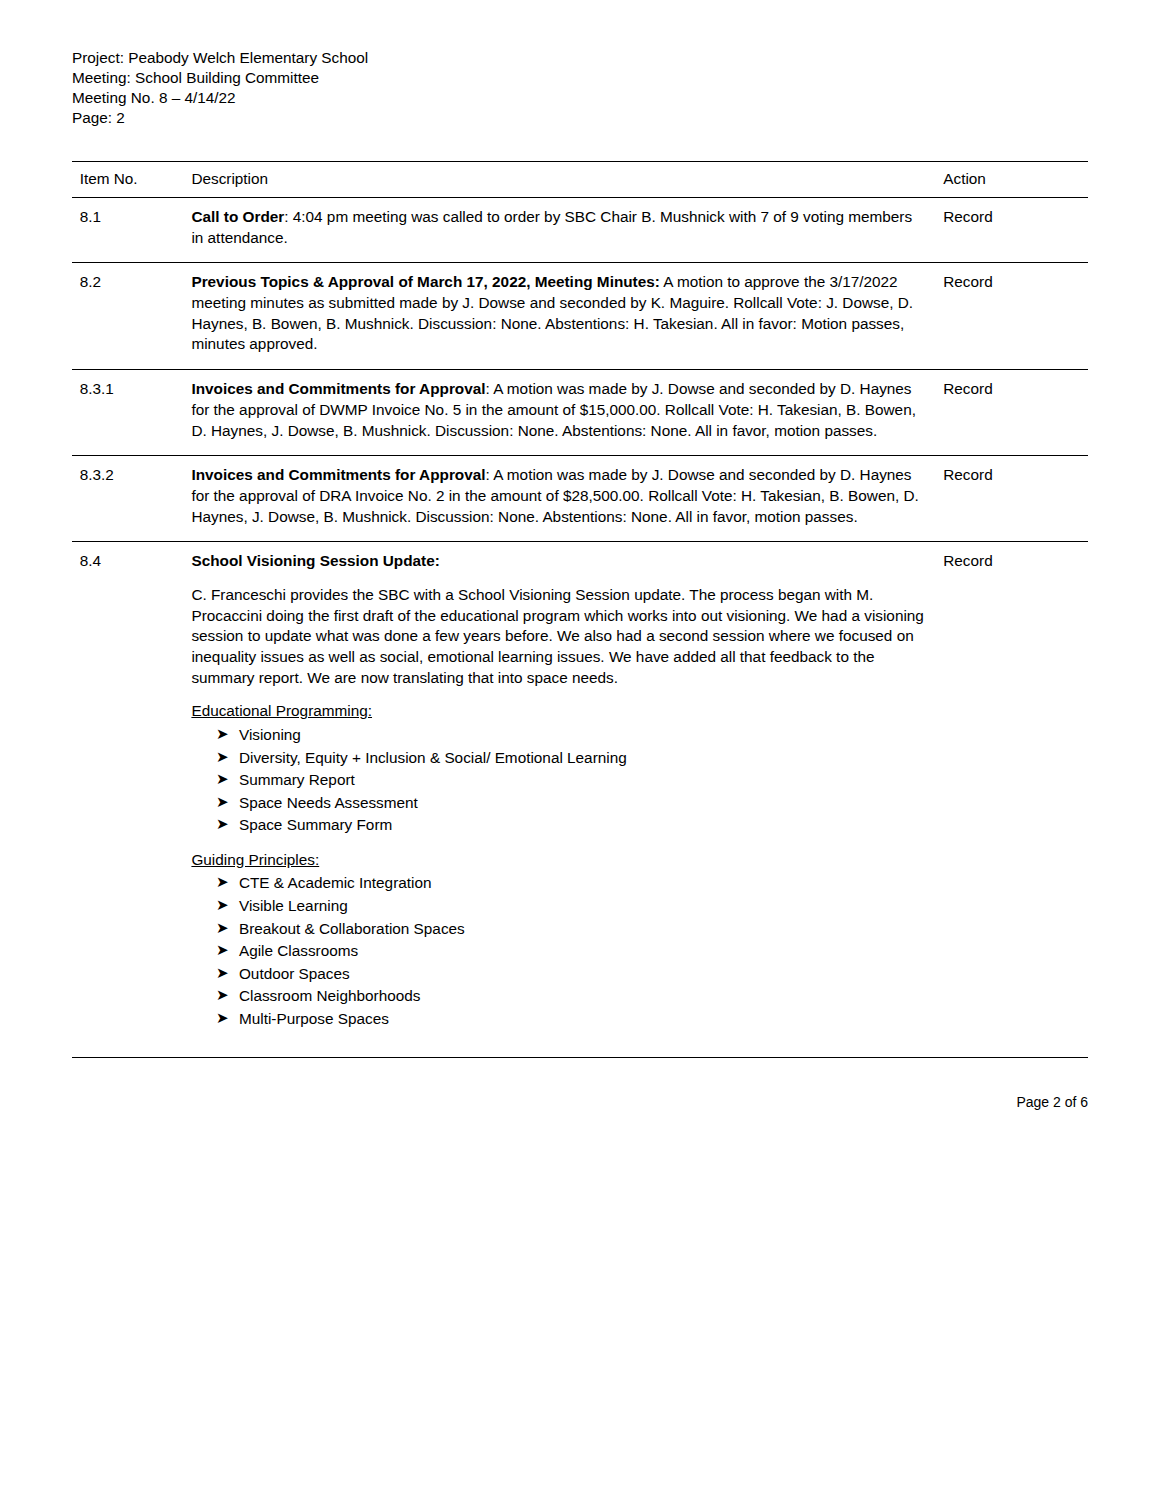Project: Peabody Welch Elementary School
Meeting: School Building Committee
Meeting No. 8 – 4/14/22
Page: 2
| Item No. | Description | Action |
| --- | --- | --- |
| 8.1 | Call to Order : 4:04 pm meeting was called to order by SBC Chair B. Mushnick with 7 of 9 voting members in attendance. | Record |
| 8.2 | Previous Topics & Approval of March 17, 2022, Meeting Minutes: A motion to approve the 3/17/2022 meeting minutes as submitted made by J. Dowse and seconded by K. Maguire. Rollcall Vote: J. Dowse, D. Haynes, B. Bowen, B. Mushnick. Discussion: None. Abstentions: H. Takesian. All in favor: Motion passes, minutes approved. | Record |
| 8.3.1 | Invoices and Commitments for Approval : A motion was made by J. Dowse and seconded by D. Haynes for the approval of DWMP Invoice No. 5 in the amount of $15,000.00. Rollcall Vote: H. Takesian, B. Bowen, D. Haynes, J. Dowse, B. Mushnick. Discussion: None. Abstentions: None. All in favor, motion passes. | Record |
| 8.3.2 | Invoices and Commitments for Approval : A motion was made by J. Dowse and seconded by D. Haynes for the approval of DRA Invoice No. 2 in the amount of $28,500.00. Rollcall Vote: H. Takesian, B. Bowen, D. Haynes, J. Dowse, B. Mushnick. Discussion: None. Abstentions: None. All in favor, motion passes. | Record |
| 8.4 | School Visioning Session Update: C. Franceschi provides the SBC with a School Visioning Session update. The process began with M. Procaccini doing the first draft of the educational program which works into out visioning. We had a visioning session to update what was done a few years before. We also had a second session where we focused on inequality issues as well as social, emotional learning issues. We have added all that feedback to the summary report. We are now translating that into space needs. Educational Programming: Visioning Diversity, Equity + Inclusion & Social/ Emotional Learning Summary Report Space Needs Assessment Space Summary Form Guiding Principles: CTE & Academic Integration Visible Learning Breakout & Collaboration Spaces Agile Classrooms Outdoor Spaces Classroom Neighborhoods Multi-Purpose Spaces | Record |
Page 2 of 6